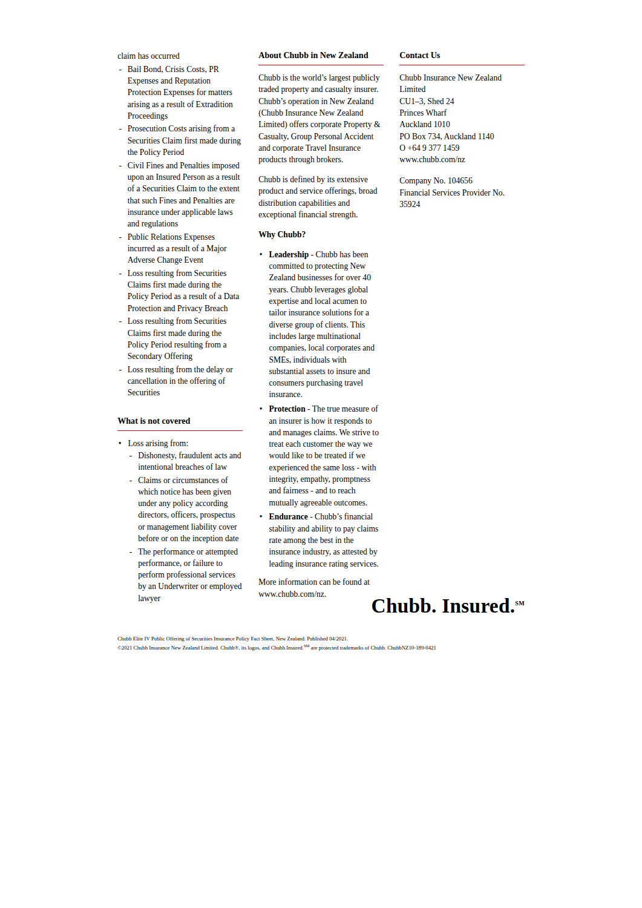claim has occurred
Bail Bond, Crisis Costs, PR Expenses and Reputation Protection Expenses for matters arising as a result of Extradition Proceedings
Prosecution Costs arising from a Securities Claim first made during the Policy Period
Civil Fines and Penalties imposed upon an Insured Person as a result of a Securities Claim to the extent that such Fines and Penalties are insurance under applicable laws and regulations
Public Relations Expenses incurred as a result of a Major Adverse Change Event
Loss resulting from Securities Claims first made during the Policy Period as a result of a Data Protection and Privacy Breach
Loss resulting from Securities Claims first made during the Policy Period resulting from a Secondary Offering
Loss resulting from the delay or cancellation in the offering of Securities
What is not covered
Loss arising from:
Dishonesty, fraudulent acts and intentional breaches of law
Claims or circumstances of which notice has been given under any policy according directors, officers, prospectus or management liability cover before or on the inception date
The performance or attempted performance, or failure to perform professional services by an Underwriter or employed lawyer
About Chubb in New Zealand
Chubb is the world’s largest publicly traded property and casualty insurer. Chubb’s operation in New Zealand (Chubb Insurance New Zealand Limited) offers corporate Property & Casualty, Group Personal Accident and corporate Travel Insurance products through brokers.
Chubb is defined by its extensive product and service offerings, broad distribution capabilities and exceptional financial strength.
Why Chubb?
Leadership - Chubb has been committed to protecting New Zealand businesses for over 40 years. Chubb leverages global expertise and local acumen to tailor insurance solutions for a diverse group of clients. This includes large multinational companies, local corporates and SMEs, individuals with substantial assets to insure and consumers purchasing travel insurance.
Protection - The true measure of an insurer is how it responds to and manages claims. We strive to treat each customer the way we would like to be treated if we experienced the same loss - with integrity, empathy, promptness and fairness - and to reach mutually agreeable outcomes.
Endurance - Chubb’s financial stability and ability to pay claims rate among the best in the insurance industry, as attested by leading insurance rating services.
More information can be found at www.chubb.com/nz.
Contact Us
Chubb Insurance New Zealand Limited
CU1–3, Shed 24
Princes Wharf
Auckland 1010
PO Box 734, Auckland 1140
O +64 9 377 1459
www.chubb.com/nz
Company No. 104656
Financial Services Provider No. 35924
Chubb. Insured.SM
Chubb Elite IV Public Offering of Securities Insurance Policy Fact Sheet, New Zealand. Published 04/2021.
©2021 Chubb Insurance New Zealand Limited. Chubb®, its logos, and Chubb.Insured.SM are protected trademarks of Chubb. ChubbNZ10-189-0421